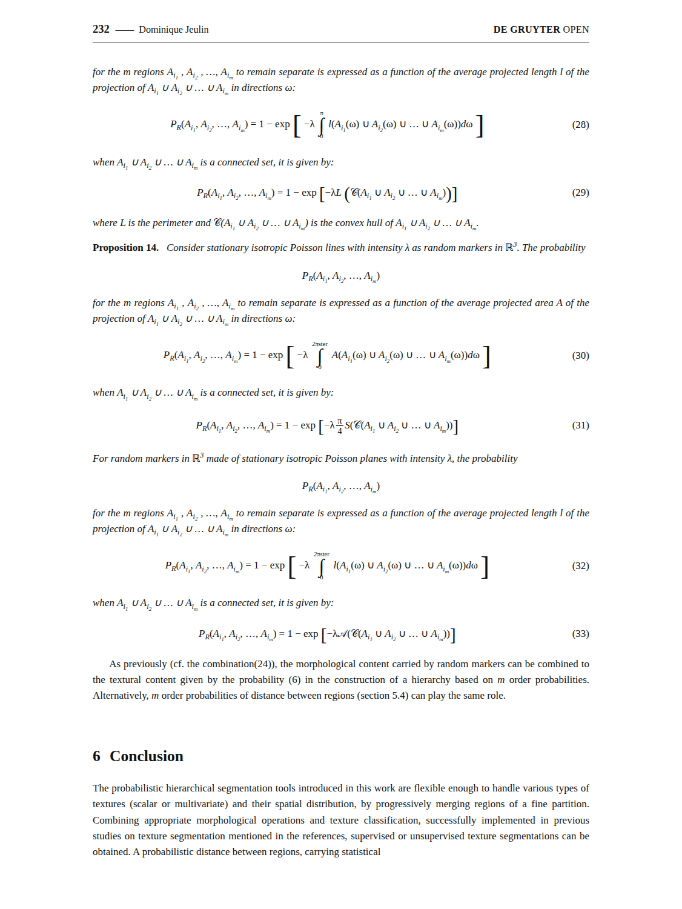232 —— Dominique Jeulin
DE GRUYTER OPEN
for the m regions Ai1 , Ai2 , …, Aim to remain separate is expressed as a function of the average projected length l of the projection of Ai1 ∪ Ai2 ∪ … ∪ Aim in directions ω:
PR(Ai1, Ai2, …, Aim) = 1 − exp [ −λ π∫0 l(Ai1(ω) ∪ Ai2(ω) ∪ … ∪ Aim(ω))dω ]
(28)
when Ai1 ∪ Ai2 ∪ … ∪ Aim is a connected set, it is given by:
PR(Ai1, Ai2, …, Aim) = 1 − exp [−λL (𝒞(Ai1 ∪ Ai2 ∪ … ∪ Aim))]
(29)
where L is the perimeter and 𝒞(Ai1 ∪ Ai2 ∪ … ∪ Aim) is the convex hull of Ai1 ∪ Ai2 ∪ … ∪ Aim.
Proposition 14. Consider stationary isotropic Poisson lines with intensity λ as random markers in ℝ3. The probability
PR(Ai1, Ai2, …, Aim)
for the m regions Ai1 , Ai2 , …, Aim to remain separate is expressed as a function of the average projected area A of the projection of Ai1 ∪ Ai2 ∪ … ∪ Aim in directions ω:
PR(Ai1, Ai2, …, Aim) = 1 − exp [ −λ 2πster∫0 A(Ai1(ω) ∪ Ai2(ω) ∪ … ∪ Aim(ω))dω ]
(30)
when Ai1 ∪ Ai2 ∪ … ∪ Aim is a connected set, it is given by:
PR(Ai1, Ai2, …, Aim) = 1 − exp [−λπ 4 S(𝒞(Ai1 ∪ Ai2 ∪ … ∪ Aim))]
(31)
For random markers in ℝ3 made of stationary isotropic Poisson planes with intensity λ, the probability
PR(Ai1, Ai2, …, Aim)
for the m regions Ai1 , Ai2 , …, Aim to remain separate is expressed as a function of the average projected length l of the projection of Ai1 ∪ Ai2 ∪ … ∪ Aim in directions ω:
PR(Ai1, Ai2, …, Aim) = 1 − exp [ −λ 2πster∫0 l(Ai1(ω) ∪ Ai2(ω) ∪ … ∪ Aim(ω))dω ]
(32)
when Ai1 ∪ Ai2 ∪ … ∪ Aim is a connected set, it is given by:
PR(Ai1, Ai2, …, Aim) = 1 − exp [−λ𝒜(𝒞(Ai1 ∪ Ai2 ∪ … ∪ Aim))]
(33)
As previously (cf. the combination(24)), the morphological content carried by random markers can be combined to the textural content given by the probability (6) in the construction of a hierarchy based on m order probabilities. Alternatively, m order probabilities of distance between regions (section 5.4) can play the same role.
6 Conclusion
The probabilistic hierarchical segmentation tools introduced in this work are flexible enough to handle various types of textures (scalar or multivariate) and their spatial distribution, by progressively merging regions of a fine partition. Combining appropriate morphological operations and texture classification, successfully implemented in previous studies on texture segmentation mentioned in the references, supervised or unsupervised texture segmentations can be obtained. A probabilistic distance between regions, carrying statistical